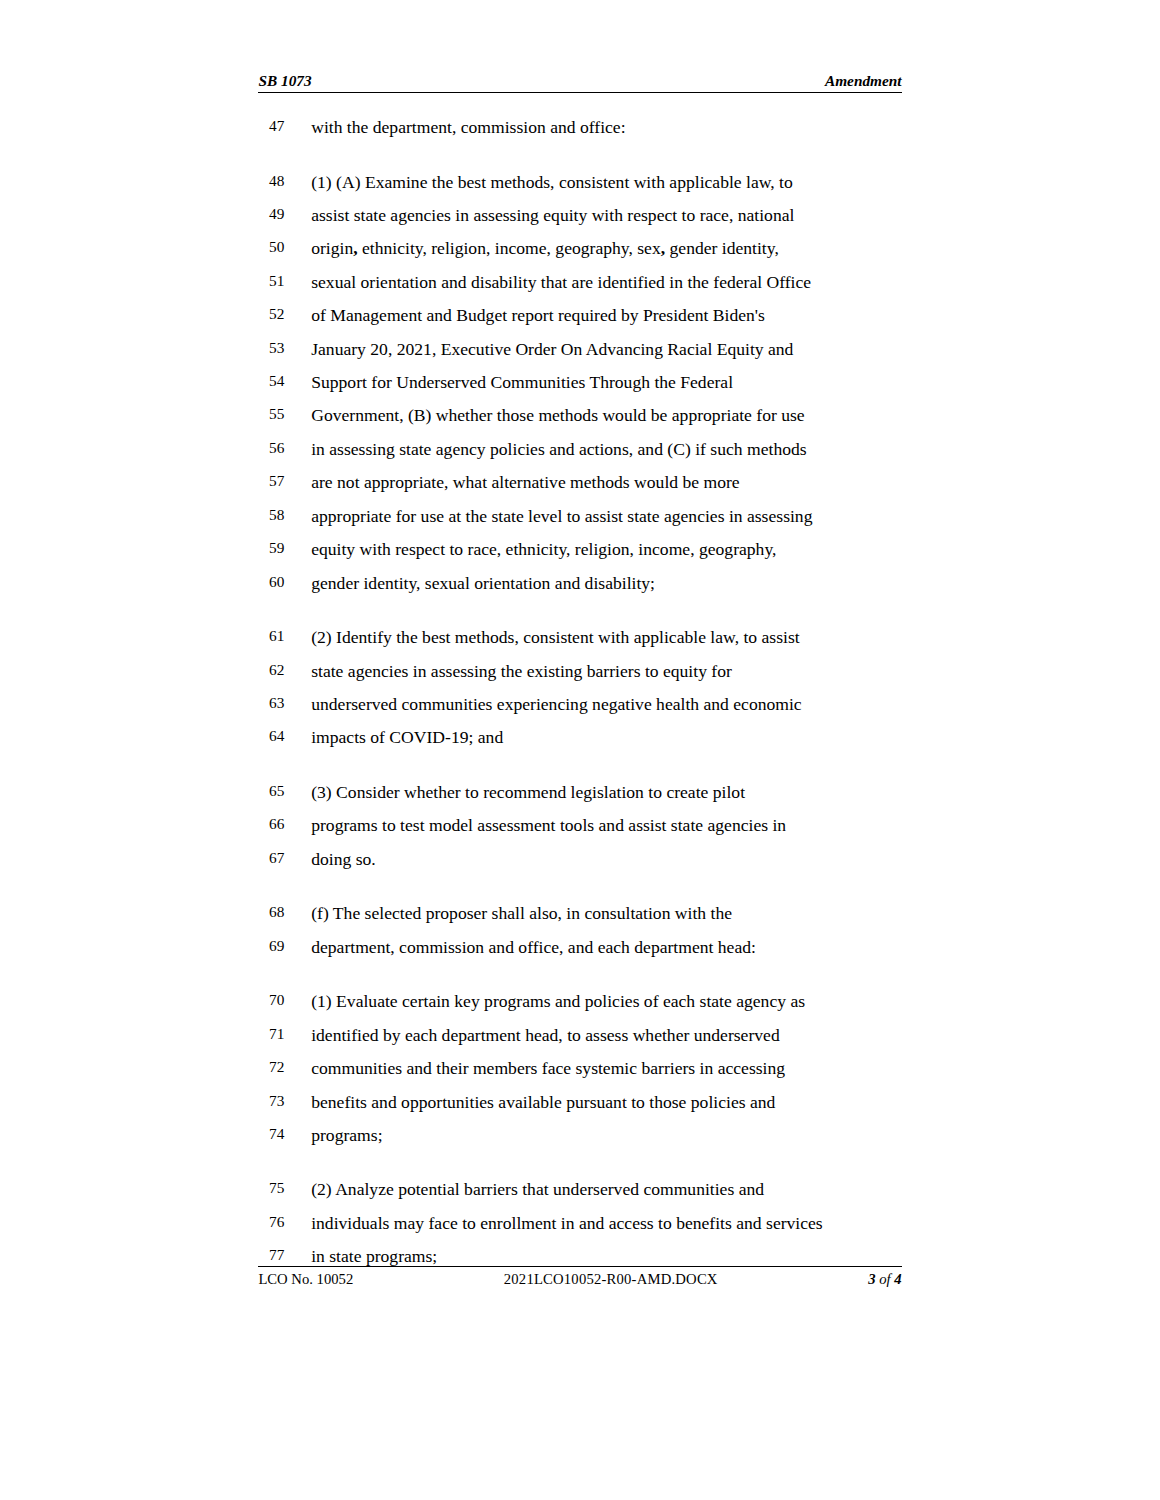SB 1073 Amendment
47
with the department, commission and office:
48
(1) (A) Examine the best methods, consistent with applicable law, to
49
assist state agencies in assessing equity with respect to race, national
50
origin, ethnicity, religion, income, geography, sex, gender identity,
51
sexual orientation and disability that are identified in the federal Office
52
of Management and Budget report required by President Biden's
53
January 20, 2021, Executive Order On Advancing Racial Equity and
54
Support for Underserved Communities Through the Federal
55
Government, (B) whether those methods would be appropriate for use
56
in assessing state agency policies and actions, and (C) if such methods
57
are not appropriate, what alternative methods would be more
58
appropriate for use at the state level to assist state agencies in assessing
59
equity with respect to race, ethnicity, religion, income, geography,
60
gender identity, sexual orientation and disability;
61
(2) Identify the best methods, consistent with applicable law, to assist
62
state agencies in assessing the existing barriers to equity for
63
underserved communities experiencing negative health and economic
64
impacts of COVID-19; and
65
(3) Consider whether to recommend legislation to create pilot
66
programs to test model assessment tools and assist state agencies in
67
doing so.
68
(f) The selected proposer shall also, in consultation with the
69
department, commission and office, and each department head:
70
(1) Evaluate certain key programs and policies of each state agency as
71
identified by each department head, to assess whether underserved
72
communities and their members face systemic barriers in accessing
73
benefits and opportunities available pursuant to those policies and
74
programs;
75
(2) Analyze potential barriers that underserved communities and
76
individuals may face to enrollment in and access to benefits and services
77
in state programs;
LCO No. 10052 2021LCO10052-R00-AMD.DOCX 3 of 4